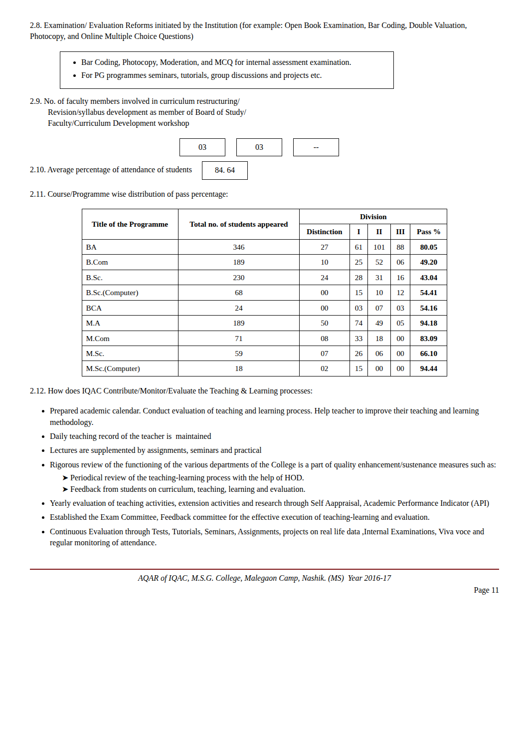2.8. Examination/ Evaluation Reforms initiated by the Institution (for example: Open Book Examination, Bar Coding, Double Valuation, Photocopy, and Online Multiple Choice Questions)
Bar Coding, Photocopy, Moderation, and MCQ for internal assessment examination.
For PG programmes seminars, tutorials, group discussions and projects etc.
2.9. No. of faculty members involved in curriculum restructuring/
Revision/syllabus development as member of Board of Study/
Faculty/Curriculum Development workshop
03 03 --
2.10. Average percentage of attendance of students 84. 64
2.11. Course/Programme wise distribution of pass percentage:
| Title of the Programme | Total no. of students appeared | Division |
| --- | --- | --- |
| Distinction | I | II | III | Pass % |
| BA | 346 | 27 | 61 | 101 | 88 | 80.05 |
| B.Com | 189 | 10 | 25 | 52 | 06 | 49.20 |
| B.Sc. | 230 | 24 | 28 | 31 | 16 | 43.04 |
| B.Sc.(Computer) | 68 | 00 | 15 | 10 | 12 | 54.41 |
| BCA | 24 | 00 | 03 | 07 | 03 | 54.16 |
| M.A | 189 | 50 | 74 | 49 | 05 | 94.18 |
| M.Com | 71 | 08 | 33 | 18 | 00 | 83.09 |
| M.Sc. | 59 | 07 | 26 | 06 | 00 | 66.10 |
| M.Sc.(Computer) | 18 | 02 | 15 | 00 | 00 | 94.44 |
2.12. How does IQAC Contribute/Monitor/Evaluate the Teaching & Learning processes:
Prepared academic calendar. Conduct evaluation of teaching and learning process. Help teacher to improve their teaching and learning methodology.
Daily teaching record of the teacher is maintained
Lectures are supplemented by assignments, seminars and practical
Rigorous review of the functioning of the various departments of the College is a part of quality enhancement/sustenance measures such as:
Periodical review of the teaching-learning process with the help of HOD.
Feedback from students on curriculum, teaching, learning and evaluation.
Yearly evaluation of teaching activities, extension activities and research through Self Aappraisal, Academic Performance Indicator (API)
Established the Exam Committee, Feedback committee for the effective execution of teaching-learning and evaluation.
Continuous Evaluation through Tests, Tutorials, Seminars, Assignments, projects on real life data ,Internal Examinations, Viva voce and regular monitoring of attendance.
AQAR of IQAC, M.S.G. College, Malegaon Camp, Nashik. (MS) Year 2016-17
Page 11